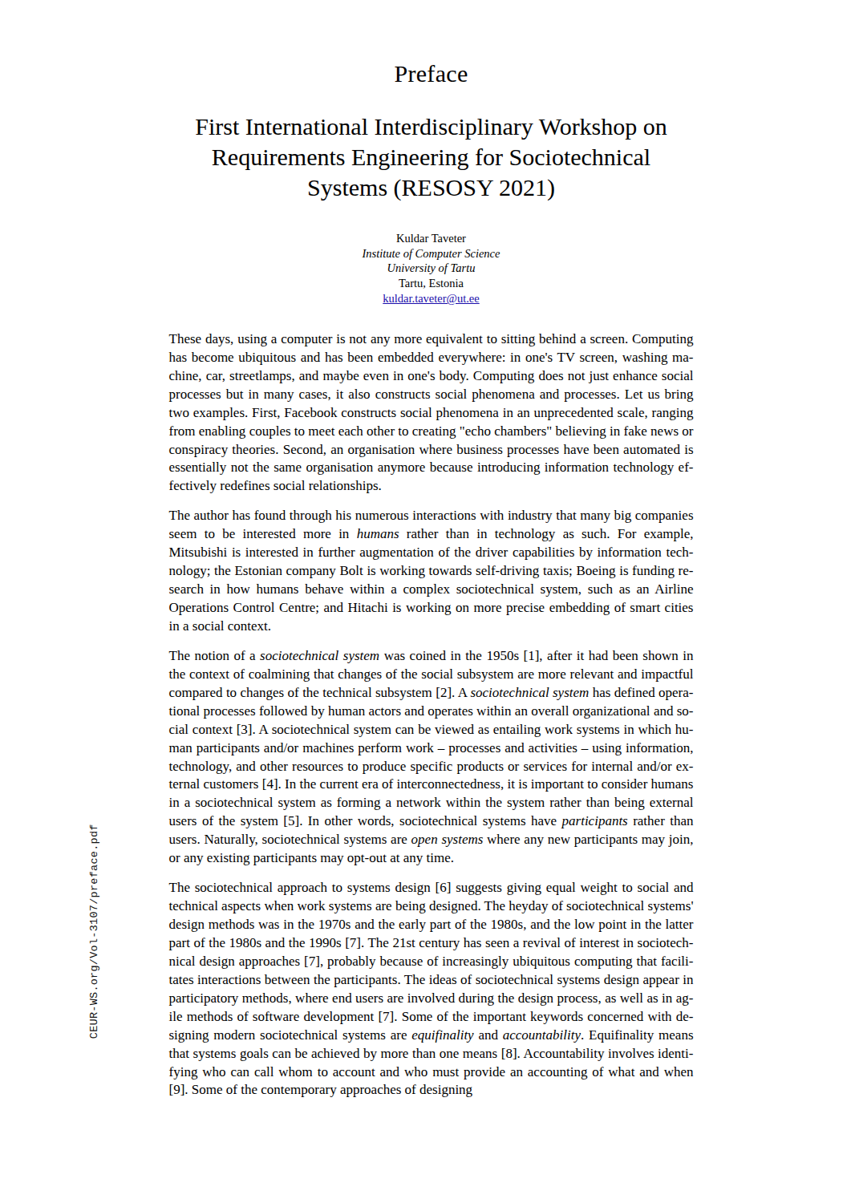CEUR-WS.org/Vol-3107/preface.pdf
Preface
First International Interdisciplinary Workshop on
Requirements Engineering for Sociotechnical
Systems (RESOSY 2021)
Kuldar Taveter
Institute of Computer Science
University of Tartu
Tartu, Estonia
kuldar.taveter@ut.ee
These days, using a computer is not any more equivalent to sitting behind a screen. Computing has become ubiquitous and has been embedded everywhere: in one's TV screen, washing machine, car, streetlamps, and maybe even in one's body. Computing does not just enhance social processes but in many cases, it also constructs social phenomena and processes. Let us bring two examples. First, Facebook constructs social phenomena in an unprecedented scale, ranging from enabling couples to meet each other to creating "echo chambers" believing in fake news or conspiracy theories. Second, an organisation where business processes have been automated is essentially not the same organisation anymore because introducing information technology effectively redefines social relationships.
The author has found through his numerous interactions with industry that many big companies seem to be interested more in humans rather than in technology as such. For example, Mitsubishi is interested in further augmentation of the driver capabilities by information technology; the Estonian company Bolt is working towards self-driving taxis; Boeing is funding research in how humans behave within a complex sociotechnical system, such as an Airline Operations Control Centre; and Hitachi is working on more precise embedding of smart cities in a social context.
The notion of a sociotechnical system was coined in the 1950s [1], after it had been shown in the context of coalmining that changes of the social subsystem are more relevant and impactful compared to changes of the technical subsystem [2]. A sociotechnical system has defined operational processes followed by human actors and operates within an overall organizational and social context [3]. A sociotechnical system can be viewed as entailing work systems in which human participants and/or machines perform work – processes and activities – using information, technology, and other resources to produce specific products or services for internal and/or external customers [4]. In the current era of interconnectedness, it is important to consider humans in a sociotechnical system as forming a network within the system rather than being external users of the system [5]. In other words, sociotechnical systems have participants rather than users. Naturally, sociotechnical systems are open systems where any new participants may join, or any existing participants may opt-out at any time.
The sociotechnical approach to systems design [6] suggests giving equal weight to social and technical aspects when work systems are being designed. The heyday of sociotechnical systems' design methods was in the 1970s and the early part of the 1980s, and the low point in the latter part of the 1980s and the 1990s [7]. The 21st century has seen a revival of interest in sociotechnical design approaches [7], probably because of increasingly ubiquitous computing that facilitates interactions between the participants. The ideas of sociotechnical systems design appear in participatory methods, where end users are involved during the design process, as well as in agile methods of software development [7]. Some of the important keywords concerned with designing modern sociotechnical systems are equifinality and accountability. Equifinality means that systems goals can be achieved by more than one means [8]. Accountability involves identifying who can call whom to account and who must provide an accounting of what and when [9]. Some of the contemporary approaches of designing